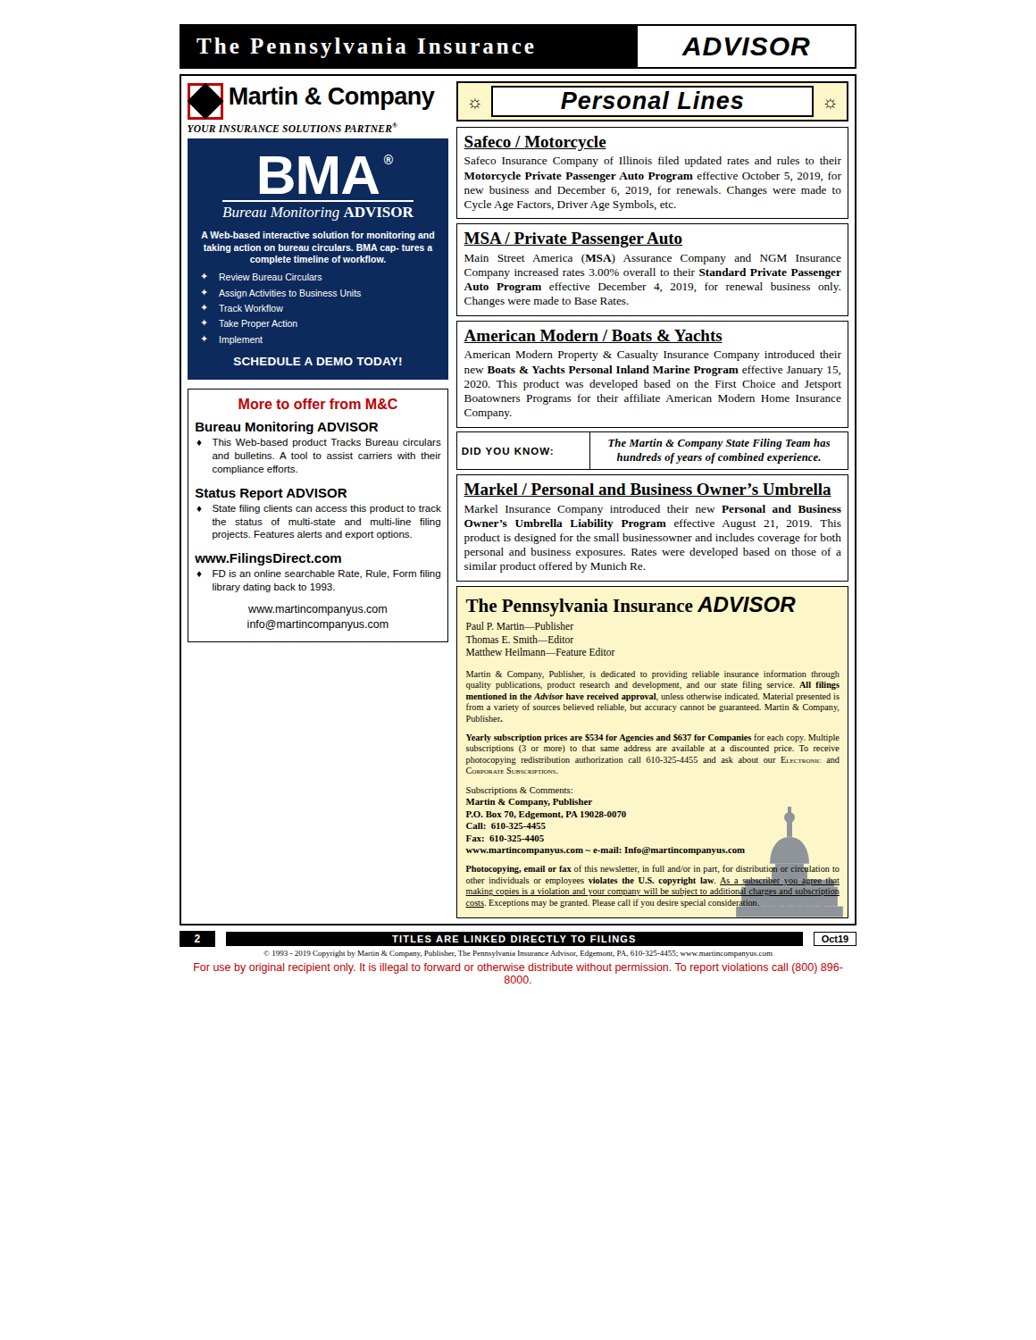The Pennsylvania Insurance
ADVISOR
Martin & Company
YOUR INSURANCE SOLUTIONS PARTNER®
BMA®
Bureau Monitoring ADVISOR
A Web-based interactive solution for monitoring and taking action on bureau circulars. BMA cap- tures a complete timeline of workflow.
Review Bureau Circulars
Assign Activities to Business Units
Track Workflow
Take Proper Action
Implement
SCHEDULE A DEMO TODAY!
More to offer from M&C
Bureau Monitoring ADVISOR
This Web-based product Tracks Bureau circulars and bulletins. A tool to assist carriers with their compliance efforts.
Status Report ADVISOR
State filing clients can access this product to track the status of multi-state and multi-line filing projects. Features alerts and export options.
www.FilingsDirect.com
FD is an online searchable Rate, Rule, Form filing library dating back to 1993.
www.martincompanyus.com
info@martincompanyus.com
☼ Personal Lines ☼
Safeco / Motorcycle
Safeco Insurance Company of Illinois filed updated rates and rules to their Motorcycle Private Passenger Auto Program effective October 5, 2019, for new business and December 6, 2019, for renewals. Changes were made to Cycle Age Factors, Driver Age Symbols, etc.
MSA / Private Passenger Auto
Main Street America (MSA) Assurance Company and NGM Insurance Company increased rates 3.00% overall to their Standard Private Passenger Auto Program effective December 4, 2019, for renewal business only. Changes were made to Base Rates.
American Modern / Boats & Yachts
American Modern Property & Casualty Insurance Company introduced their new Boats & Yachts Personal Inland Marine Program effective January 15, 2020. This product was developed based on the First Choice and Jetsport Boatowners Programs for their affiliate American Modern Home Insurance Company.
DID YOU KNOW:
The Martin & Company State Filing Team has hundreds of years of combined experience.
Markel / Personal and Business Owner’s Umbrella
Markel Insurance Company introduced their new Personal and Business Owner’s Umbrella Liability Program effective August 21, 2019. This product is designed for the small businessowner and includes coverage for both personal and business exposures. Rates were developed based on those of a similar product offered by Munich Re.
The Pennsylvania Insurance ADVISOR
Paul P. Martin—Publisher
Thomas E. Smith—Editor
Matthew Heilmann—Feature Editor
Martin & Company, Publisher, is dedicated to providing reliable insurance information through quality publications, product research and development, and our state filing service. All filings mentioned in the Advisor have received approval, unless otherwise indicated. Material presented is from a variety of sources believed reliable, but accuracy cannot be guaranteed. Martin & Company, Publisher.
Yearly subscription prices are $534 for Agencies and $637 for Companies for each copy. Multiple subscriptions (3 or more) to that same address are available at a discounted price. To receive photocopying redistribution authorization call 610-325-4455 and ask about our Electronic and Corporate Subscriptions.
Subscriptions & Comments:
Martin & Company, Publisher
P.O. Box 70, Edgemont, PA 19028-0070
Call: 610-325-4455
Fax: 610-325-4405
www.martincompanyus.com ~ e-mail: Info@martincompanyus.com
Photocopying, email or fax of this newsletter, in full and/or in part, for distribution or circulation to other individuals or employees violates the U.S. copyright law. As a subscriber you agree that making copies is a violation and your company will be subject to additional charges and subscription costs. Exceptions may be granted. Please call if you desire special consideration.
2
TITLES ARE LINKED DIRECTLY TO FILINGS
Oct19
© 1993 - 2019 Copyright by Martin & Company, Publisher, The Pennsylvania Insurance Advisor, Edgemont, PA, 610-325-4455; www.martincompanyus.com
For use by original recipient only. It is illegal to forward or otherwise distribute without permission. To report violations call (800) 896-8000.